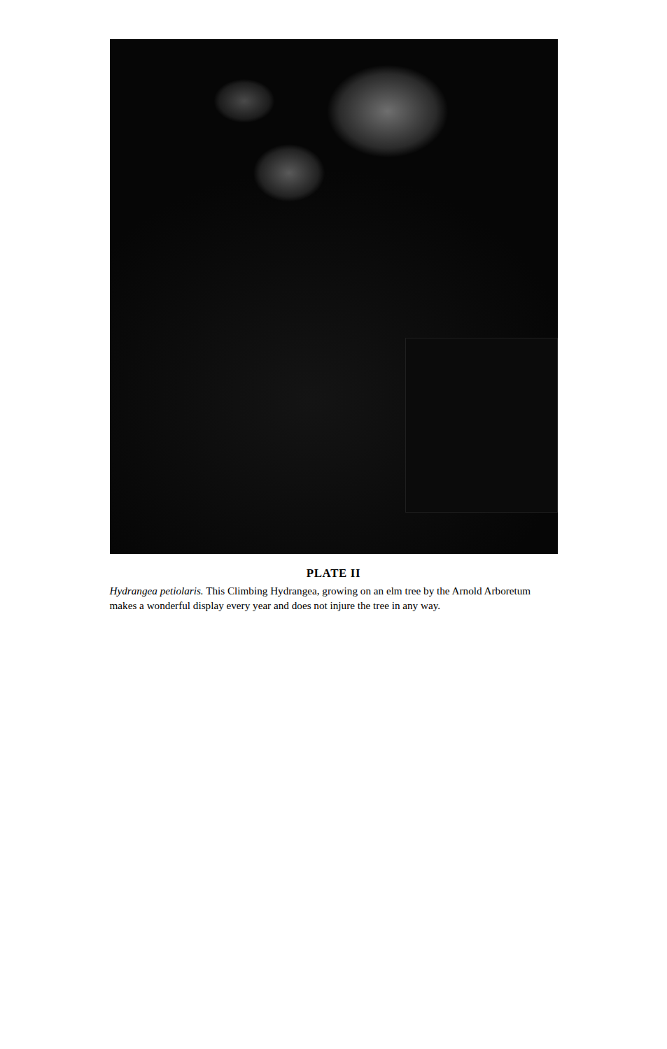PLATE II
Hydrangea petiolaris. This Climbing Hydrangea, growing on an elm tree by the Arnold Arboretum makes a wonderful display every year and does not injure the tree in any way.